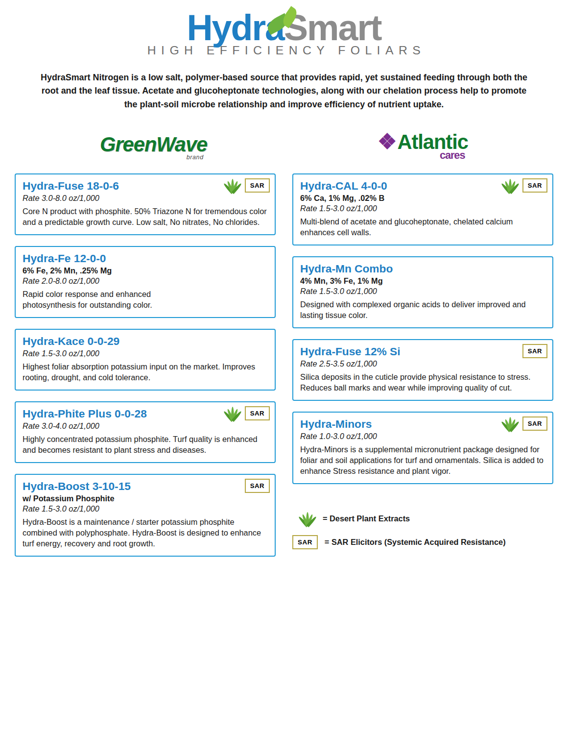Hydra Smart
HIGH EFFICIENCY FOLIARS
HydraSmart Nitrogen is a low salt, polymer-based source that provides rapid, yet sustained feeding through both the root and the leaf tissue. Acetate and glucoheptonate technologies, along with our chelation process help to promote the plant-soil microbe relationship and improve efficiency of nutrient uptake.
GreenWavebrand
❖Atlanticcares
SAR
Hydra-Fuse 18-0-6
Rate 3.0-8.0 oz/1,000
Core N product with phosphite. 50% Triazone N for tremendous color and a predictable growth curve. Low salt, No nitrates, No chlorides.
Hydra-Fe 12-0-0
6% Fe, 2% Mn, .25% Mg
Rate 2.0-8.0 oz/1,000
Rapid color response and enhanced
photosynthesis for outstanding color.
Hydra-Kace 0-0-29
Rate 1.5-3.0 oz/1,000
Highest foliar absorption potassium input on the market. Improves rooting, drought, and cold tolerance.
SAR
Hydra-Phite Plus 0-0-28
Rate 3.0-4.0 oz/1,000
Highly concentrated potassium phosphite. Turf quality is enhanced and becomes resistant to plant stress and diseases.
SAR
Hydra-Boost 3-10-15
w/ Potassium Phosphite
Rate 1.5-3.0 oz/1,000
Hydra-Boost is a maintenance / starter potassium phosphite combined with polyphosphate. Hydra-Boost is designed to enhance turf energy, recovery and root growth.
SAR
Hydra-CAL 4-0-0
6% Ca, 1% Mg, .02% B
Rate 1.5-3.0 oz/1,000
Multi-blend of acetate and glucoheptonate, chelated calcium enhances cell walls.
Hydra-Mn Combo
4% Mn, 3% Fe, 1% Mg
Rate 1.5-3.0 oz/1,000
Designed with complexed organic acids to deliver improved and lasting tissue color.
SAR
Hydra-Fuse 12% Si
Rate 2.5-3.5 oz/1,000
Silica deposits in the cuticle provide physical resistance to stress. Reduces ball marks and wear while improving quality of cut.
SAR
Hydra-Minors
Rate 1.0-3.0 oz/1,000
Hydra-Minors is a supplemental micronutrient package designed for foliar and soil applications for turf and ornamentals. Silica is added to enhance Stress resistance and plant vigor.
= Desert Plant Extracts
SAR
= SAR Elicitors (Systemic Acquired Resistance)